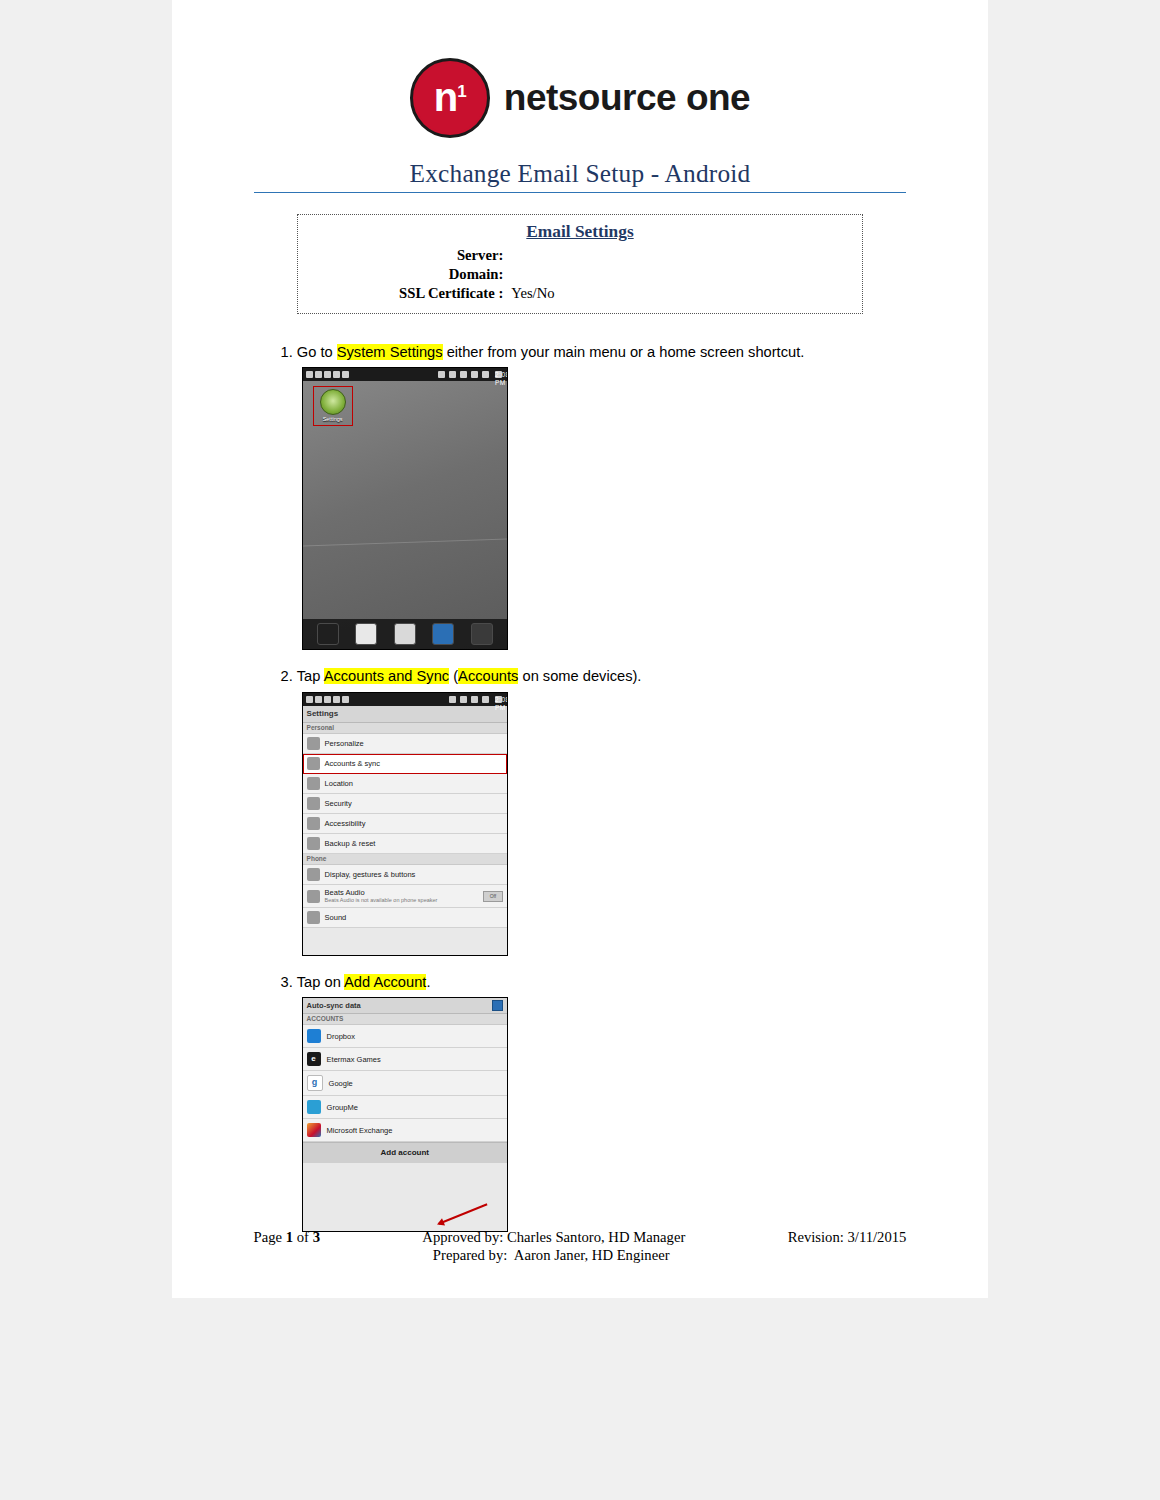n1
netsource one
Exchange Email Setup - Android
Email Settings
| Server: | |
| Domain: | |
| SSL Certificate : | Yes/No |
Go to System Settings either from your main menu or a home screen shortcut.
2:08 PM
Settings
Tap Accounts and Sync (Accounts on some devices).
2:08 PM
Settings
Personal
Personalize
Accounts & sync
Location
Security
Accessibility
Backup & reset
Phone
Display, gestures & buttons
Beats AudioBeats Audio is not available on phone speaker Off
Sound
Tap on Add Account.
Auto-sync data
ACCOUNTS
Dropbox
eEtermax Games
gGoogle
GroupMe
Microsoft Exchange
Add account
Page 1 of 3
Approved by: Charles Santoro, HD Manager
Revision: 3/11/2015
Prepared by: Aaron Janer, HD Engineer